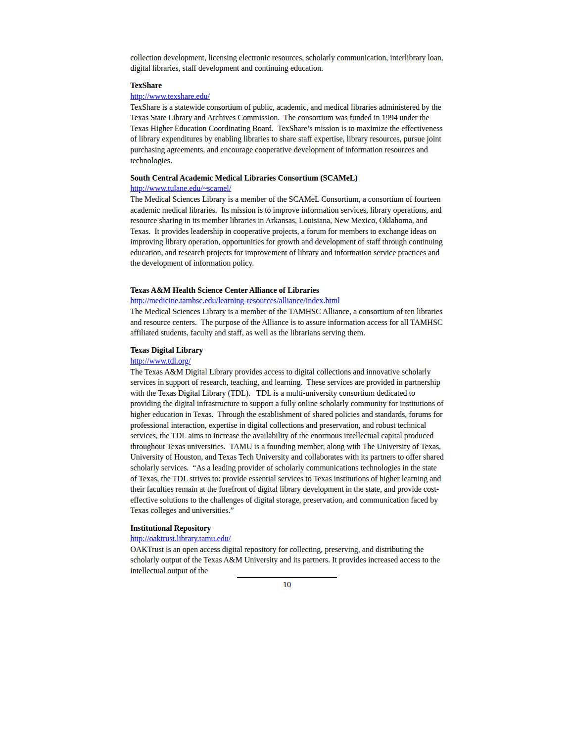collection development, licensing electronic resources, scholarly communication, interlibrary loan, digital libraries, staff development and continuing education.
TexShare
http://www.texshare.edu/
TexShare is a statewide consortium of public, academic, and medical libraries administered by the Texas State Library and Archives Commission. The consortium was funded in 1994 under the Texas Higher Education Coordinating Board. TexShare’s mission is to maximize the effectiveness of library expenditures by enabling libraries to share staff expertise, library resources, pursue joint purchasing agreements, and encourage cooperative development of information resources and technologies.
South Central Academic Medical Libraries Consortium (SCAMeL)
http://www.tulane.edu/~scamel/
The Medical Sciences Library is a member of the SCAMeL Consortium, a consortium of fourteen academic medical libraries. Its mission is to improve information services, library operations, and resource sharing in its member libraries in Arkansas, Louisiana, New Mexico, Oklahoma, and Texas. It provides leadership in cooperative projects, a forum for members to exchange ideas on improving library operation, opportunities for growth and development of staff through continuing education, and research projects for improvement of library and information service practices and the development of information policy.
Texas A&M Health Science Center Alliance of Libraries
http://medicine.tamhsc.edu/learning-resources/alliance/index.html
The Medical Sciences Library is a member of the TAMHSC Alliance, a consortium of ten libraries and resource centers. The purpose of the Alliance is to assure information access for all TAMHSC affiliated students, faculty and staff, as well as the librarians serving them.
Texas Digital Library
http://www.tdl.org/
The Texas A&M Digital Library provides access to digital collections and innovative scholarly services in support of research, teaching, and learning. These services are provided in partnership with the Texas Digital Library (TDL). TDL is a multi-university consortium dedicated to providing the digital infrastructure to support a fully online scholarly community for institutions of higher education in Texas. Through the establishment of shared policies and standards, forums for professional interaction, expertise in digital collections and preservation, and robust technical services, the TDL aims to increase the availability of the enormous intellectual capital produced throughout Texas universities. TAMU is a founding member, along with The University of Texas, University of Houston, and Texas Tech University and collaborates with its partners to offer shared scholarly services. “As a leading provider of scholarly communications technologies in the state of Texas, the TDL strives to: provide essential services to Texas institutions of higher learning and their faculties remain at the forefront of digital library development in the state, and provide cost-effective solutions to the challenges of digital storage, preservation, and communication faced by Texas colleges and universities.”
Institutional Repository
http://oaktrust.library.tamu.edu/
OAKTrust is an open access digital repository for collecting, preserving, and distributing the scholarly output of the Texas A&M University and its partners. It provides increased access to the intellectual output of the
10